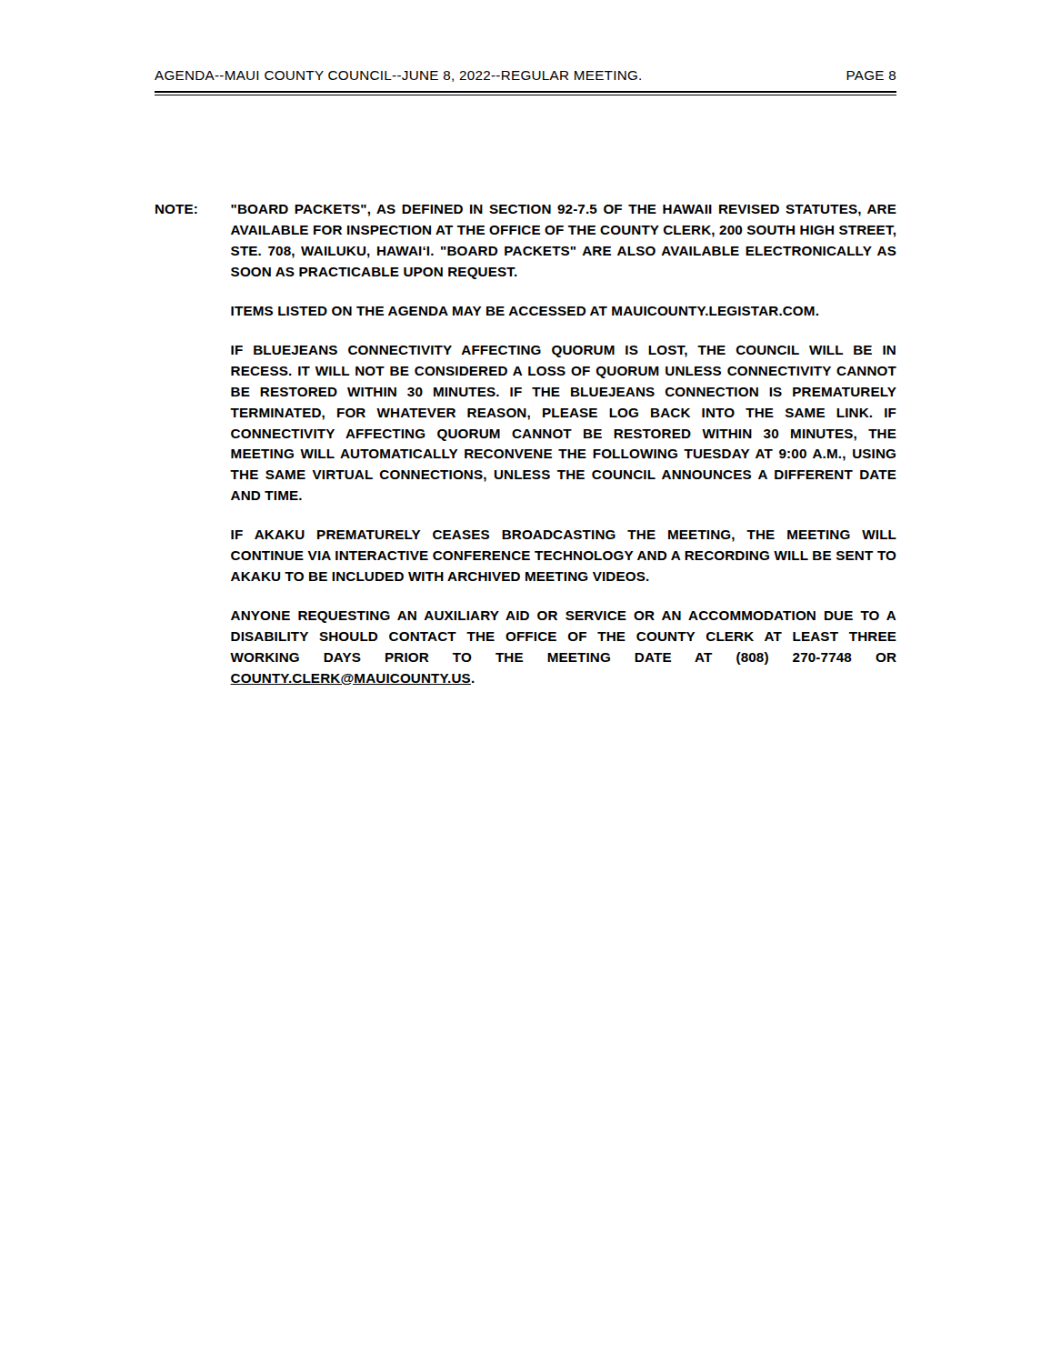AGENDA--MAUI COUNTY COUNCIL--JUNE 8, 2022--REGULAR MEETING. PAGE 8
Note:
"Board packets", as defined in Section 92-7.5 of the Hawaii Revised Statutes, are available for inspection at the Office of the County Clerk, 200 South High Street, Ste. 708, Wailuku, Hawaiʻi. "Board packets" are also available electronically as soon as practicable upon request.
Items listed on the agenda may be accessed at mauicounty.legistar.com.
If BlueJeans connectivity affecting quorum is lost, the Council will be in recess. It will not be considered a loss of quorum unless connectivity cannot be restored within 30 minutes. If the BlueJeans connection is prematurely terminated, for whatever reason, please log back into the same link. If connectivity affecting quorum cannot be restored within 30 minutes, the meeting will automatically reconvene the following Tuesday at 9:00 a.m., using the same virtual connections, unless the Council announces a different date and time.
If Akaku prematurely ceases broadcasting the meeting, the meeting will continue via interactive conference technology and a recording will be sent to Akaku to be included with archived meeting videos.
Anyone requesting an auxiliary aid or service or an accommodation due to a disability should contact the Office of the County Clerk at least three working days prior to the meeting date at (808) 270-7748 or county.clerk@mauicounty.us.